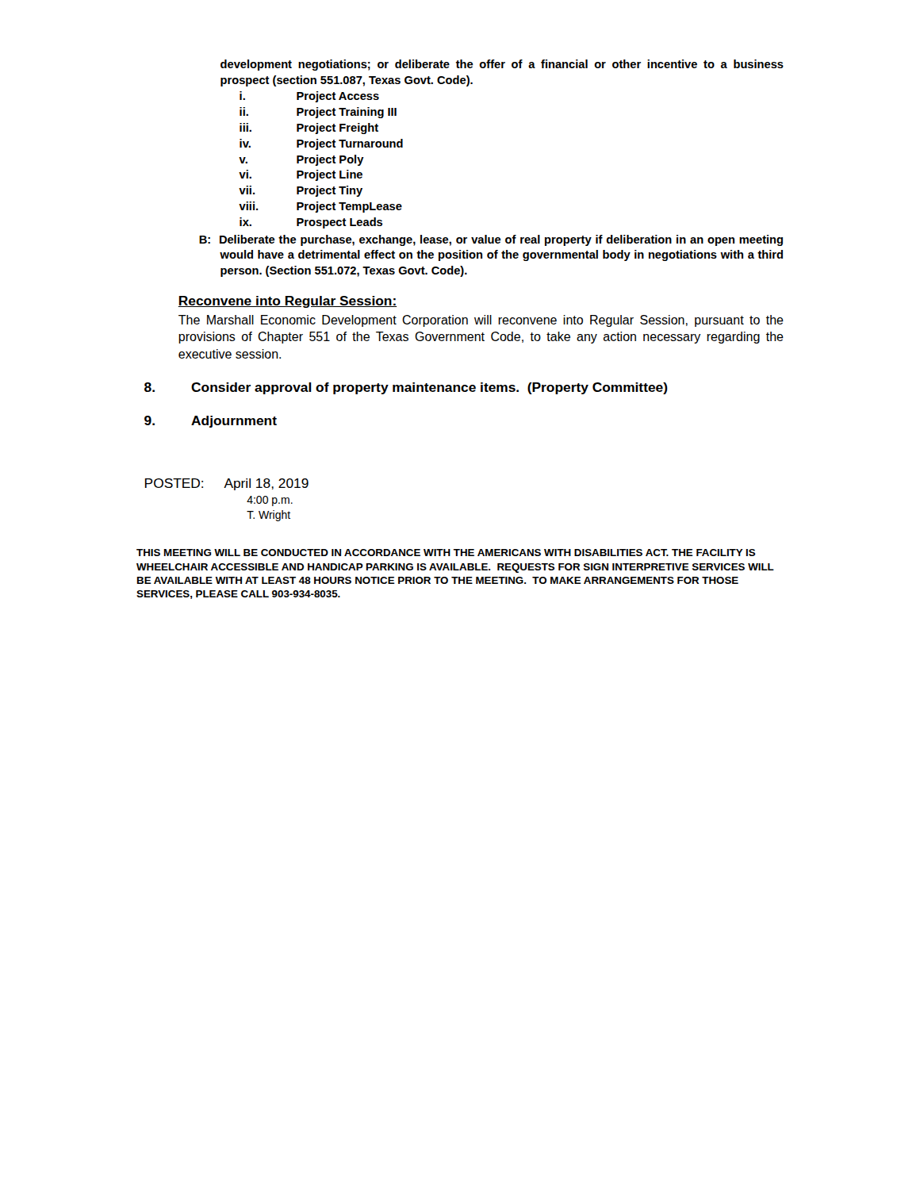development negotiations; or deliberate the offer of a financial or other incentive to a business prospect (section 551.087, Texas Govt. Code).
| i. | Project Access |
| ii. | Project Training III |
| iii. | Project Freight |
| iv. | Project Turnaround |
| v. | Project Poly |
| vi. | Project Line |
| vii. | Project Tiny |
| viii. | Project TempLease |
| ix. | Prospect Leads |
B: Deliberate the purchase, exchange, lease, or value of real property if deliberation in an open meeting would have a detrimental effect on the position of the governmental body in negotiations with a third person. (Section 551.072, Texas Govt. Code).
Reconvene into Regular Session:
The Marshall Economic Development Corporation will reconvene into Regular Session, pursuant to the provisions of Chapter 551 of the Texas Government Code, to take any action necessary regarding the executive session.
8.
Consider approval of property maintenance items. (Property Committee)
9.
Adjournment
POSTED:
April 18, 2019 4:00 p.m. T. Wright
THIS MEETING WILL BE CONDUCTED IN ACCORDANCE WITH THE AMERICANS WITH DISABILITIES ACT. THE FACILITY IS WHEELCHAIR ACCESSIBLE AND HANDICAP PARKING IS AVAILABLE. REQUESTS FOR SIGN INTERPRETIVE SERVICES WILL BE AVAILABLE WITH AT LEAST 48 HOURS NOTICE PRIOR TO THE MEETING. TO MAKE ARRANGEMENTS FOR THOSE SERVICES, PLEASE CALL 903-934-8035.